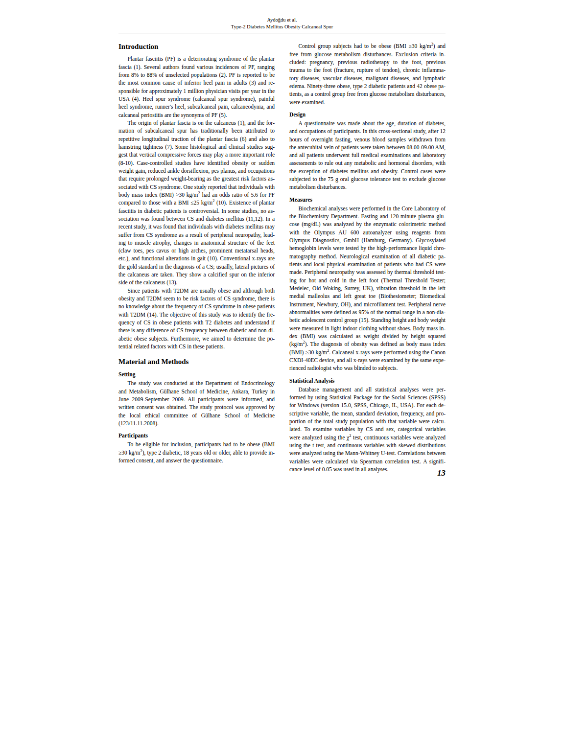Aydoğdu et al. Type-2 Diabetes Mellitus Obesity Calcaneal Spur
Introduction
Plantar fasciitis (PF) is a deteriorating syndrome of the plantar fascia (1). Several authors found various incidences of PF, ranging from 8% to 88% of unselected populations (2). PF is reported to be the most common cause of inferior heel pain in adults (3) and responsible for approximately 1 million physician visits per year in the USA (4). Heel spur syndrome (calcaneal spur syndrome), painful heel syndrome, runner's heel, subcalcaneal pain, calcaneodynia, and calcaneal periostitis are the synonyms of PF (5).
The origin of plantar fascia is on the calcaneus (1), and the formation of subcalcaneal spur has traditionally been attributed to repetitive longitudinal traction of the plantar fascia (6) and also to hamstring tightness (7). Some histological and clinical studies suggest that vertical compressive forces may play a more important role (8-10). Case-controlled studies have identified obesity or sudden weight gain, reduced ankle dorsiflexion, pes planus, and occupations that require prolonged weight-bearing as the greatest risk factors associated with CS syndrome. One study reported that individuals with body mass index (BMI) >30 kg/m2 had an odds ratio of 5.6 for PF compared to those with a BMI ≤25 kg/m2 (10). Existence of plantar fasciitis in diabetic patients is controversial. In some studies, no association was found between CS and diabetes mellitus (11,12). In a recent study, it was found that individuals with diabetes mellitus may suffer from CS syndrome as a result of peripheral neuropathy, leading to muscle atrophy, changes in anatomical structure of the feet (claw toes, pes cavus or high arches, prominent metatarsal heads, etc.), and functional alterations in gait (10). Conventional x-rays are the gold standard in the diagnosis of a CS; usually, lateral pictures of the calcaneus are taken. They show a calcified spur on the inferior side of the calcaneus (13).
Since patients with T2DM are usually obese and although both obesity and T2DM seem to be risk factors of CS syndrome, there is no knowledge about the frequency of CS syndrome in obese patients with T2DM (14). The objective of this study was to identify the frequency of CS in obese patients with T2 diabetes and understand if there is any difference of CS frequency between diabetic and non-diabetic obese subjects. Furthermore, we aimed to determine the potential related factors with CS in these patients.
Material and Methods
Setting
The study was conducted at the Department of Endocrinology and Metabolism, Gülhane School of Medicine, Ankara, Turkey in June 2009-September 2009. All participants were informed, and written consent was obtained. The study protocol was approved by the local ethical committee of Gülhane School of Medicine (123/11.11.2008).
Participants
To be eligible for inclusion, participants had to be obese (BMI ≥30 kg/m2), type 2 diabetic, 18 years old or older, able to provide informed consent, and answer the questionnaire.
Control group subjects had to be obese (BMI ≥30 kg/m2) and free from glucose metabolism disturbances. Exclusion criteria included: pregnancy, previous radiotherapy to the foot, previous trauma to the foot (fracture, rupture of tendon), chronic inflammatory diseases, vascular diseases, malignant diseases, and lymphatic edema. Ninety-three obese, type 2 diabetic patients and 42 obese patients, as a control group free from glucose metabolism disturbances, were examined.
Design
A questionnaire was made about the age, duration of diabetes, and occupations of participants. In this cross-sectional study, after 12 hours of overnight fasting, venous blood samples withdrawn from the antecubital vein of patients were taken between 08.00-09.00 AM, and all patients underwent full medical examinations and laboratory assessments to rule out any metabolic and hormonal disorders, with the exception of diabetes mellitus and obesity. Control cases were subjected to the 75 g oral glucose tolerance test to exclude glucose metabolism disturbances.
Measures
Biochemical analyses were performed in the Core Laboratory of the Biochemistry Department. Fasting and 120-minute plasma glucose (mg/dL) was analyzed by the enzymatic colorimetric method with the Olympus AU 600 autoanalyzer using reagents from Olympus Diagnostics, GmbH (Hamburg, Germany). Glycosylated hemoglobin levels were tested by the high-performance liquid chromatography method. Neurological examination of all diabetic patients and local physical examination of patients who had CS were made. Peripheral neuropathy was assessed by thermal threshold testing for hot and cold in the left foot (Thermal Threshold Tester; Medelec, Old Woking, Surrey, UK), vibration threshold in the left medial malleolus and left great toe (Biothesiometer; Biomedical Instrument, Newbury, OH), and microfilament test. Peripheral nerve abnormalities were defined as 95% of the normal range in a non-diabetic adolescent control group (15). Standing height and body weight were measured in light indoor clothing without shoes. Body mass index (BMI) was calculated as weight divided by height squared (kg/m2). The diagnosis of obesity was defined as body mass index (BMI) ≥30 kg/m2. Calcaneal x-rays were performed using the Canon CXDI-40EC device, and all x-rays were examined by the same experienced radiologist who was blinded to subjects.
Statistical Analysis
Database management and all statistical analyses were performed by using Statistical Package for the Social Sciences (SPSS) for Windows (version 15.0, SPSS, Chicago, IL, USA). For each descriptive variable, the mean, standard deviation, frequency, and proportion of the total study population with that variable were calculated. To examine variables by CS and sex, categorical variables were analyzed using the χ2 test, continuous variables were analyzed using the t test, and continuous variables with skewed distributions were analyzed using the Mann-Whitney U-test. Correlations between variables were calculated via Spearman correlation test. A significance level of 0.05 was used in all analyses.
13